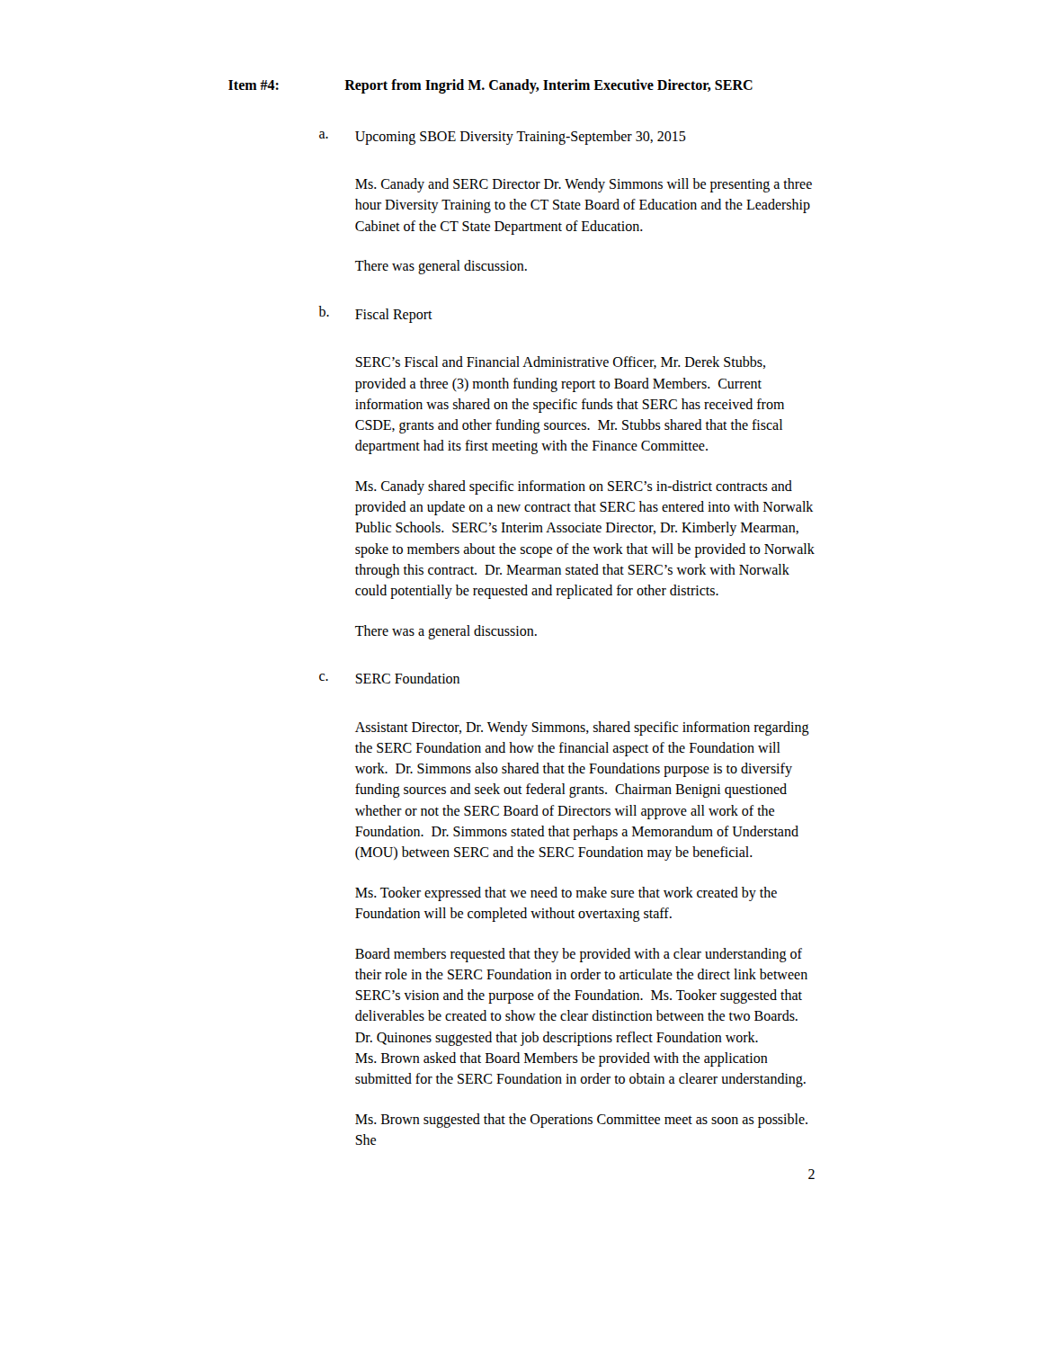Item #4: Report from Ingrid M. Canady, Interim Executive Director, SERC
a.
Upcoming SBOE Diversity Training-September 30, 2015
Ms. Canady and SERC Director Dr. Wendy Simmons will be presenting a three hour Diversity Training to the CT State Board of Education and the Leadership Cabinet of the CT State Department of Education.
There was general discussion.
b.
Fiscal Report
SERC’s Fiscal and Financial Administrative Officer, Mr. Derek Stubbs, provided a three (3) month funding report to Board Members. Current information was shared on the specific funds that SERC has received from CSDE, grants and other funding sources. Mr. Stubbs shared that the fiscal department had its first meeting with the Finance Committee.
Ms. Canady shared specific information on SERC’s in-district contracts and provided an update on a new contract that SERC has entered into with Norwalk Public Schools. SERC’s Interim Associate Director, Dr. Kimberly Mearman, spoke to members about the scope of the work that will be provided to Norwalk through this contract. Dr. Mearman stated that SERC’s work with Norwalk could potentially be requested and replicated for other districts.
There was a general discussion.
c.
SERC Foundation
Assistant Director, Dr. Wendy Simmons, shared specific information regarding the SERC Foundation and how the financial aspect of the Foundation will work. Dr. Simmons also shared that the Foundations purpose is to diversify funding sources and seek out federal grants. Chairman Benigni questioned whether or not the SERC Board of Directors will approve all work of the Foundation. Dr. Simmons stated that perhaps a Memorandum of Understand (MOU) between SERC and the SERC Foundation may be beneficial.
Ms. Tooker expressed that we need to make sure that work created by the Foundation will be completed without overtaxing staff.
Board members requested that they be provided with a clear understanding of their role in the SERC Foundation in order to articulate the direct link between SERC’s vision and the purpose of the Foundation. Ms. Tooker suggested that deliverables be created to show the clear distinction between the two Boards. Dr. Quinones suggested that job descriptions reflect Foundation work.
Ms. Brown asked that Board Members be provided with the application submitted for the SERC Foundation in order to obtain a clearer understanding.
Ms. Brown suggested that the Operations Committee meet as soon as possible. She
2